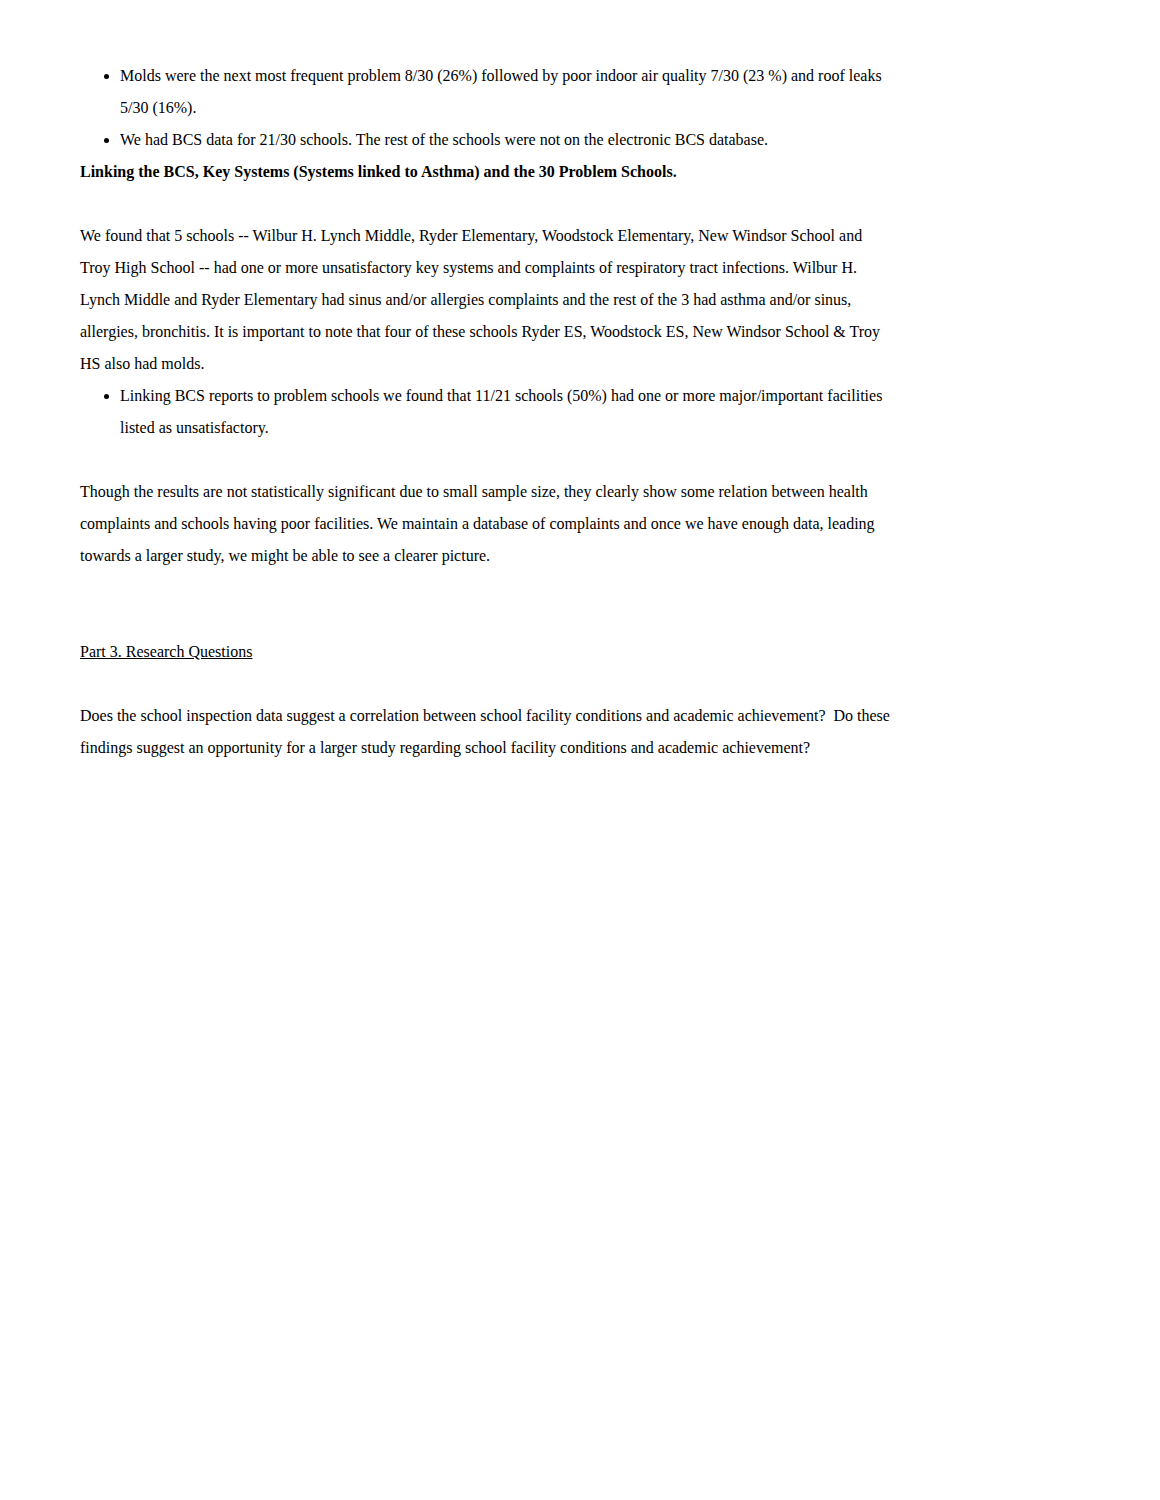Molds were the next most frequent problem 8/30 (26%) followed by poor indoor air quality 7/30 (23 %) and roof leaks 5/30 (16%).
We had BCS data for 21/30 schools. The rest of the schools were not on the electronic BCS database.
Linking the BCS, Key Systems (Systems linked to Asthma) and the 30 Problem Schools.
We found that 5 schools -- Wilbur H. Lynch Middle, Ryder Elementary, Woodstock Elementary, New Windsor School and Troy High School -- had one or more unsatisfactory key systems and complaints of respiratory tract infections. Wilbur H. Lynch Middle and Ryder Elementary had sinus and/or allergies complaints and the rest of the 3 had asthma and/or sinus, allergies, bronchitis. It is important to note that four of these schools Ryder ES, Woodstock ES, New Windsor School & Troy HS also had molds.
Linking BCS reports to problem schools we found that 11/21 schools (50%) had one or more major/important facilities listed as unsatisfactory.
Though the results are not statistically significant due to small sample size, they clearly show some relation between health complaints and schools having poor facilities. We maintain a database of complaints and once we have enough data, leading towards a larger study, we might be able to see a clearer picture.
Part 3. Research Questions
Does the school inspection data suggest a correlation between school facility conditions and academic achievement? Do these findings suggest an opportunity for a larger study regarding school facility conditions and academic achievement?